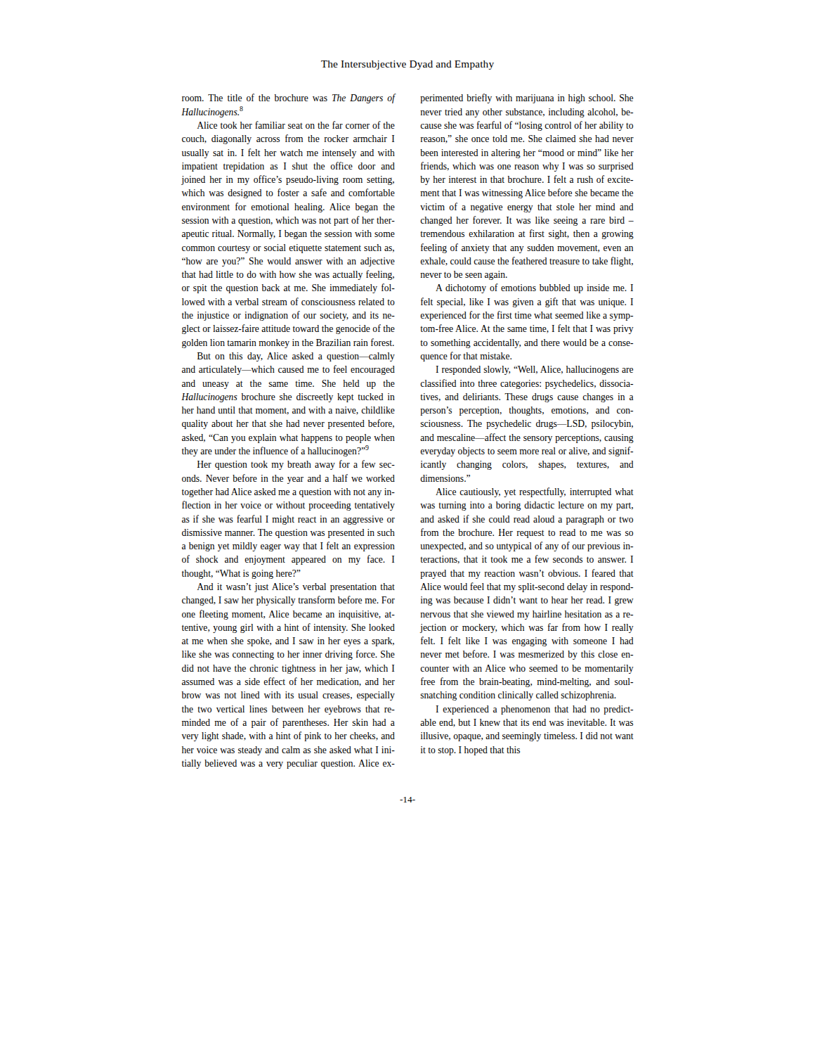The Intersubjective Dyad and Empathy
room. The title of the brochure was The Dangers of Hallucinogens.8
Alice took her familiar seat on the far corner of the couch, diagonally across from the rocker armchair I usually sat in. I felt her watch me intensely and with impatient trepidation as I shut the office door and joined her in my office’s pseudo-living room setting, which was designed to foster a safe and comfortable environment for emotional healing. Alice began the session with a question, which was not part of her therapeutic ritual. Normally, I began the session with some common courtesy or social etiquette statement such as, “how are you?” She would answer with an adjective that had little to do with how she was actually feeling, or spit the question back at me. She immediately followed with a verbal stream of consciousness related to the injustice or indignation of our society, and its neglect or laissez-faire attitude toward the genocide of the golden lion tamarin monkey in the Brazilian rain forest.
But on this day, Alice asked a question—calmly and articulately—which caused me to feel encouraged and uneasy at the same time. She held up the Hallucinogens brochure she discreetly kept tucked in her hand until that moment, and with a naive, childlike quality about her that she had never presented before, asked, “Can you explain what happens to people when they are under the influence of a hallucinogen?”9
Her question took my breath away for a few seconds. Never before in the year and a half we worked together had Alice asked me a question with not any inflection in her voice or without proceeding tentatively as if she was fearful I might react in an aggressive or dismissive manner. The question was presented in such a benign yet mildly eager way that I felt an expression of shock and enjoyment appeared on my face. I thought, “What is going here?”
And it wasn’t just Alice’s verbal presentation that changed, I saw her physically transform before me. For one fleeting moment, Alice became an inquisitive, attentive, young girl with a hint of intensity. She looked at me when she spoke, and I saw in her eyes a spark, like she was connecting to her inner driving force. She did not have the chronic tightness in her jaw, which I assumed was a side effect of her medication, and her brow was not lined with its usual creases, especially the two vertical lines between her eyebrows that reminded me of a pair of parentheses. Her skin had a very light shade, with a hint of pink to her cheeks, and her voice was steady and calm as she asked what I initially believed was a very peculiar question. Alice experimented briefly with marijuana in high school. She never tried any other substance, including alcohol, because she was fearful of “losing control of her ability to reason,” she once told me. She claimed she had never been interested in altering her “mood or mind” like her friends, which was one reason why I was so surprised by her interest in that brochure. I felt a rush of excitement that I was witnessing Alice before she became the victim of a negative energy that stole her mind and changed her forever. It was like seeing a rare bird – tremendous exhilaration at first sight, then a growing feeling of anxiety that any sudden movement, even an exhale, could cause the feathered treasure to take flight, never to be seen again.
A dichotomy of emotions bubbled up inside me. I felt special, like I was given a gift that was unique. I experienced for the first time what seemed like a symptom-free Alice. At the same time, I felt that I was privy to something accidentally, and there would be a consequence for that mistake.
I responded slowly, “Well, Alice, hallucinogens are classified into three categories: psychedelics, dissociatives, and deliriants. These drugs cause changes in a person’s perception, thoughts, emotions, and consciousness. The psychedelic drugs—LSD, psilocybin, and mescaline—affect the sensory perceptions, causing everyday objects to seem more real or alive, and significantly changing colors, shapes, textures, and dimensions.”
Alice cautiously, yet respectfully, interrupted what was turning into a boring didactic lecture on my part, and asked if she could read aloud a paragraph or two from the brochure. Her request to read to me was so unexpected, and so untypical of any of our previous interactions, that it took me a few seconds to answer. I prayed that my reaction wasn’t obvious. I feared that Alice would feel that my split-second delay in responding was because I didn’t want to hear her read. I grew nervous that she viewed my hairline hesitation as a rejection or mockery, which was far from how I really felt. I felt like I was engaging with someone I had never met before. I was mesmerized by this close encounter with an Alice who seemed to be momentarily free from the brain-beating, mind-melting, and soul-snatching condition clinically called schizophrenia.
I experienced a phenomenon that had no predictable end, but I knew that its end was inevitable. It was illusive, opaque, and seemingly timeless. I did not want it to stop. I hoped that this
-14-